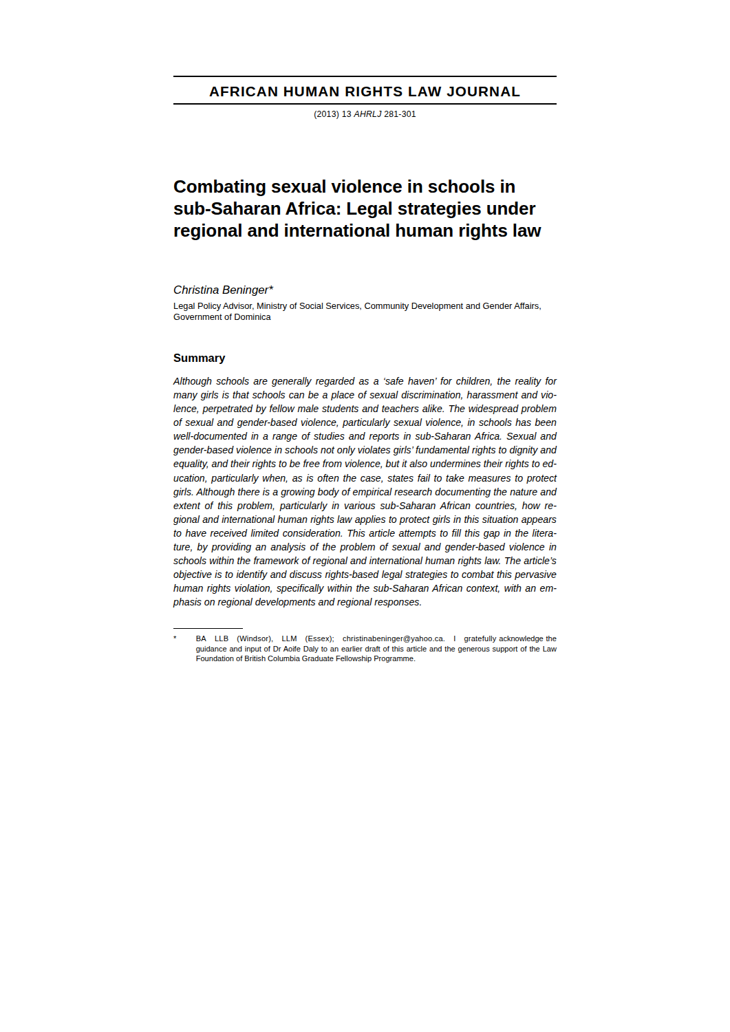African Human Rights Law Journal
(2013) 13 AHRLJ 281-301
Combating sexual violence in schools in sub-Saharan Africa: Legal strategies under regional and international human rights law
Christina Beninger*
Legal Policy Advisor, Ministry of Social Services, Community Development and Gender Affairs, Government of Dominica
Summary
Although schools are generally regarded as a ‘safe haven’ for children, the reality for many girls is that schools can be a place of sexual discrimination, harassment and violence, perpetrated by fellow male students and teachers alike. The widespread problem of sexual and gender-based violence, particularly sexual violence, in schools has been well-documented in a range of studies and reports in sub-Saharan Africa. Sexual and gender-based violence in schools not only violates girls’ fundamental rights to dignity and equality, and their rights to be free from violence, but it also undermines their rights to education, particularly when, as is often the case, states fail to take measures to protect girls. Although there is a growing body of empirical research documenting the nature and extent of this problem, particularly in various sub-Saharan African countries, how regional and international human rights law applies to protect girls in this situation appears to have received limited consideration. This article attempts to fill this gap in the literature, by providing an analysis of the problem of sexual and gender-based violence in schools within the framework of regional and international human rights law. The article’s objective is to identify and discuss rights-based legal strategies to combat this pervasive human rights violation, specifically within the sub-Saharan African context, with an emphasis on regional developments and regional responses.
*
BA LLB (Windsor), LLM (Essex); christinabeninger@yahoo.ca. I gratefully acknowledge the guidance and input of Dr Aoife Daly to an earlier draft of this article and the generous support of the Law Foundation of British Columbia Graduate Fellowship Programme.